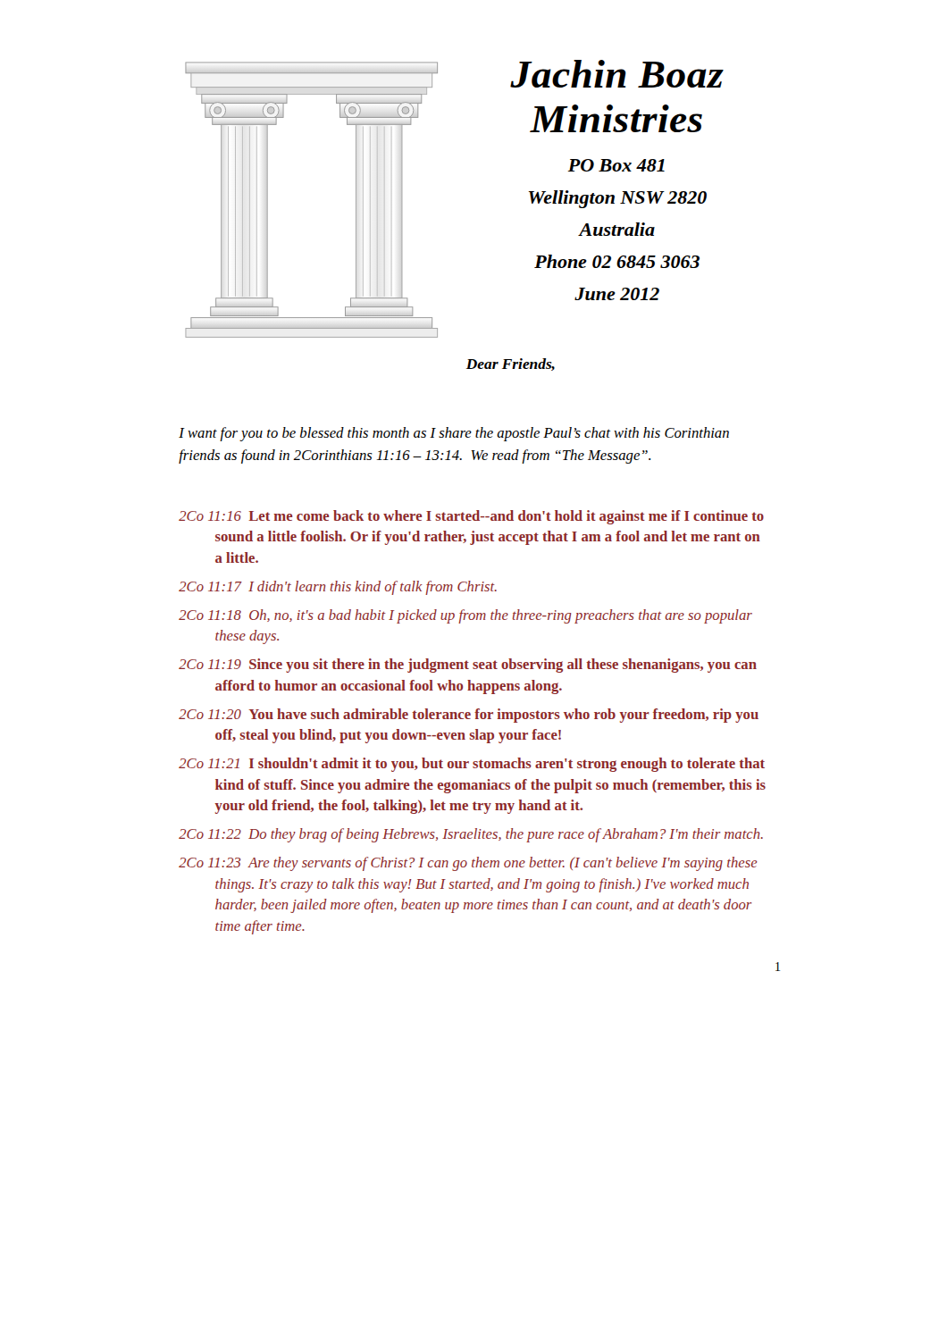Jachin Boaz
Ministries
PO Box 481
Wellington NSW 2820
Australia
Phone 02 6845 3063
June 2012
Dear Friends,
I want for you to be blessed this month as I share the apostle Paul’s chat with his Corinthian friends as found in 2Corinthians 11:16 – 13:14. We read from “The Message”.
2Co 11:16 Let me come back to where I started--and don't hold it against me if I continue to sound a little foolish. Or if you'd rather, just accept that I am a fool and let me rant on a little.
2Co 11:17 I didn't learn this kind of talk from Christ.
2Co 11:18 Oh, no, it's a bad habit I picked up from the three-ring preachers that are so popular these days.
2Co 11:19 Since you sit there in the judgment seat observing all these shenanigans, you can afford to humor an occasional fool who happens along.
2Co 11:20 You have such admirable tolerance for impostors who rob your freedom, rip you off, steal you blind, put you down--even slap your face!
2Co 11:21 I shouldn't admit it to you, but our stomachs aren't strong enough to tolerate that kind of stuff. Since you admire the egomaniacs of the pulpit so much (remember, this is your old friend, the fool, talking), let me try my hand at it.
2Co 11:22 Do they brag of being Hebrews, Israelites, the pure race of Abraham? I'm their match.
2Co 11:23 Are they servants of Christ? I can go them one better. (I can't believe I'm saying these things. It's crazy to talk this way! But I started, and I'm going to finish.) I've worked much harder, been jailed more often, beaten up more times than I can count, and at death's door time after time.
1